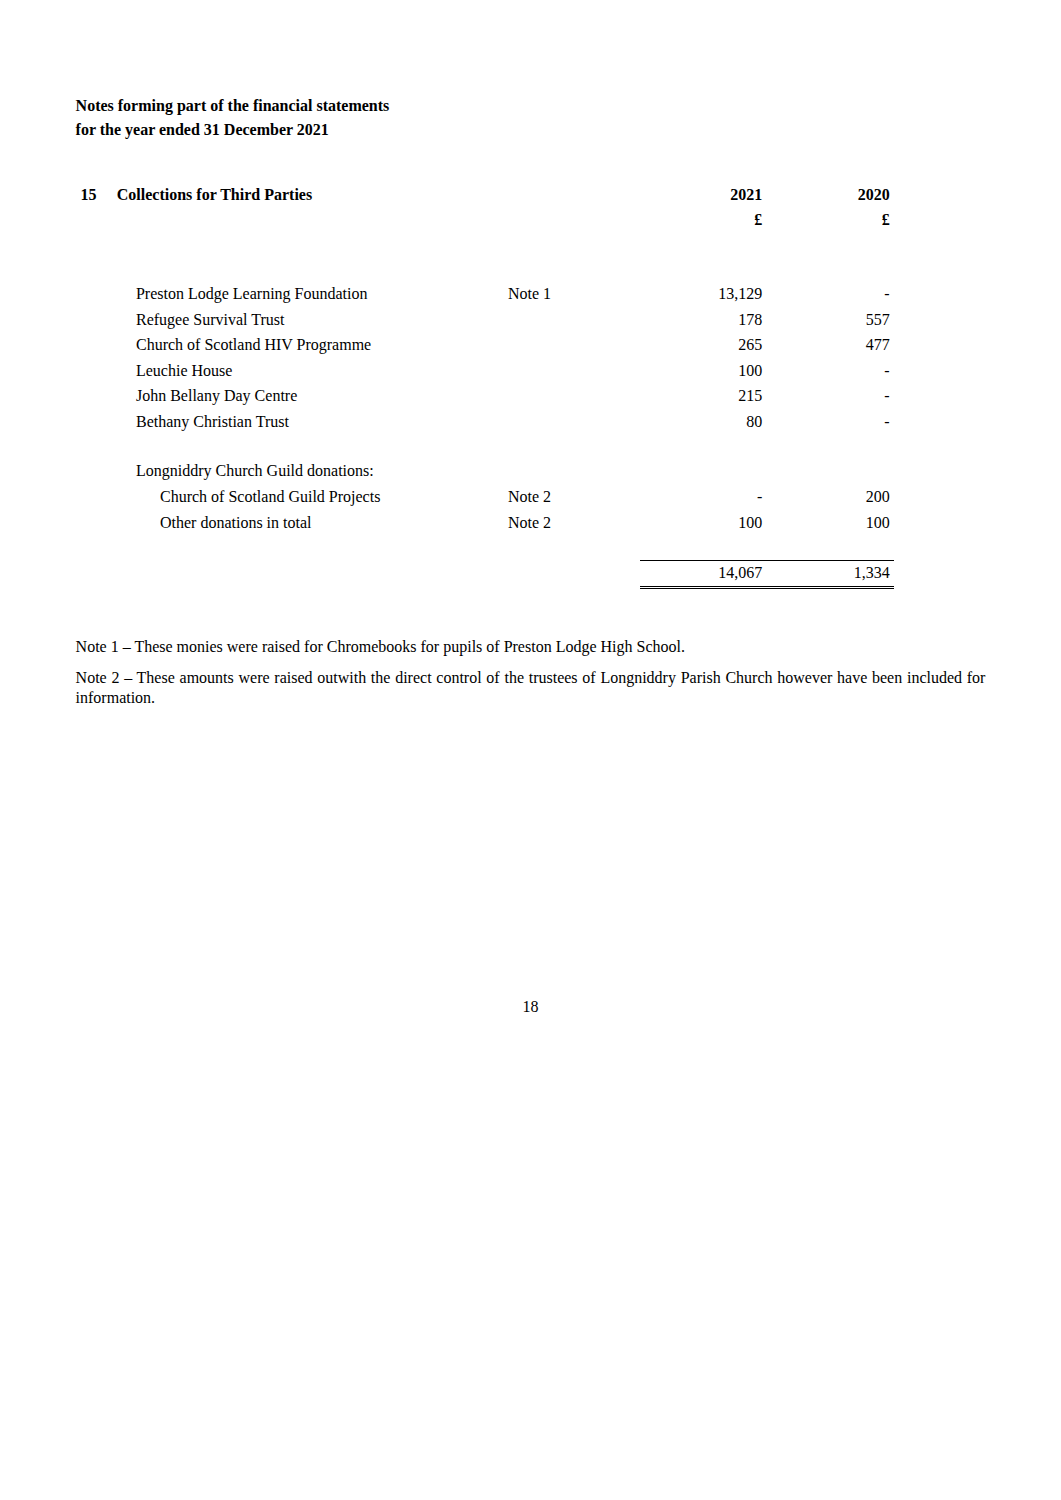Notes forming part of the financial statements
for the year ended 31 December 2021
| 15 | Collections for Third Parties | | 2021 | 2020 | |
| | | | £ | £ | |
| | Preston Lodge Learning Foundation | Note 1 | 13,129 | - | |
| | Refugee Survival Trust | | 178 | 557 | |
| | Church of Scotland HIV Programme | | 265 | 477 | |
| | Leuchie House | | 100 | - | |
| | John Bellany Day Centre | | 215 | - | |
| | Bethany Christian Trust | | 80 | - | |
| | Longniddry Church Guild donations: | | | | |
| | Church of Scotland Guild Projects | Note 2 | - | 200 | |
| | Other donations in total | Note 2 | 100 | 100 | |
| | | | 14,067 | 1,334 | |
Note 1 – These monies were raised for Chromebooks for pupils of Preston Lodge High School.
Note 2 – These amounts were raised outwith the direct control of the trustees of Longniddry Parish Church however have been included for information.
18